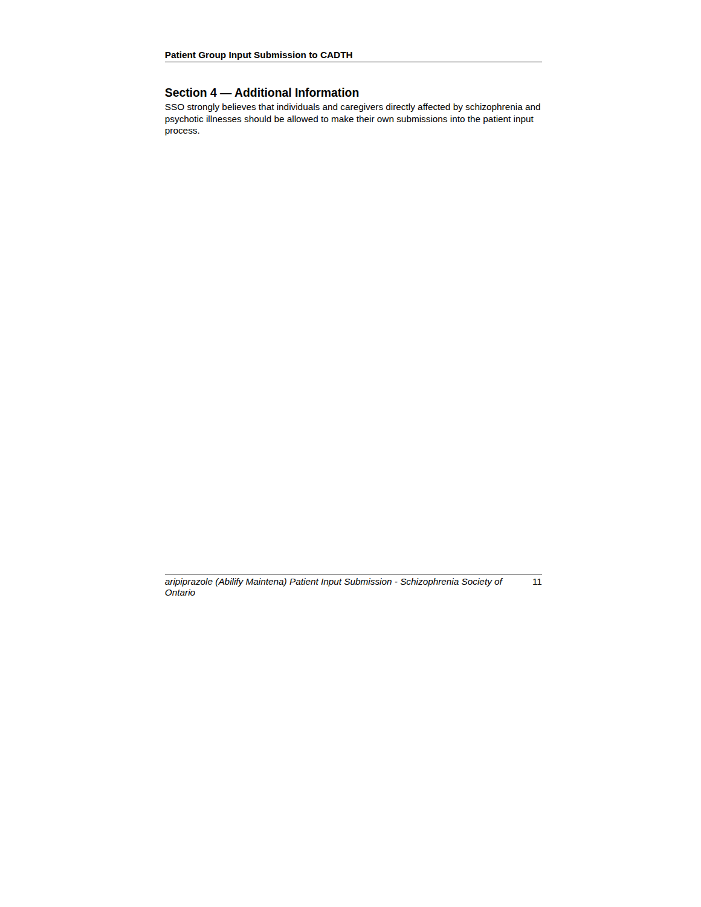Patient Group Input Submission to CADTH
Section 4 — Additional Information
SSO strongly believes that individuals and caregivers directly affected by schizophrenia and psychotic illnesses should be allowed to make their own submissions into the patient input process.
aripiprazole (Abilify Maintena) Patient Input Submission - Schizophrenia Society of Ontario 11